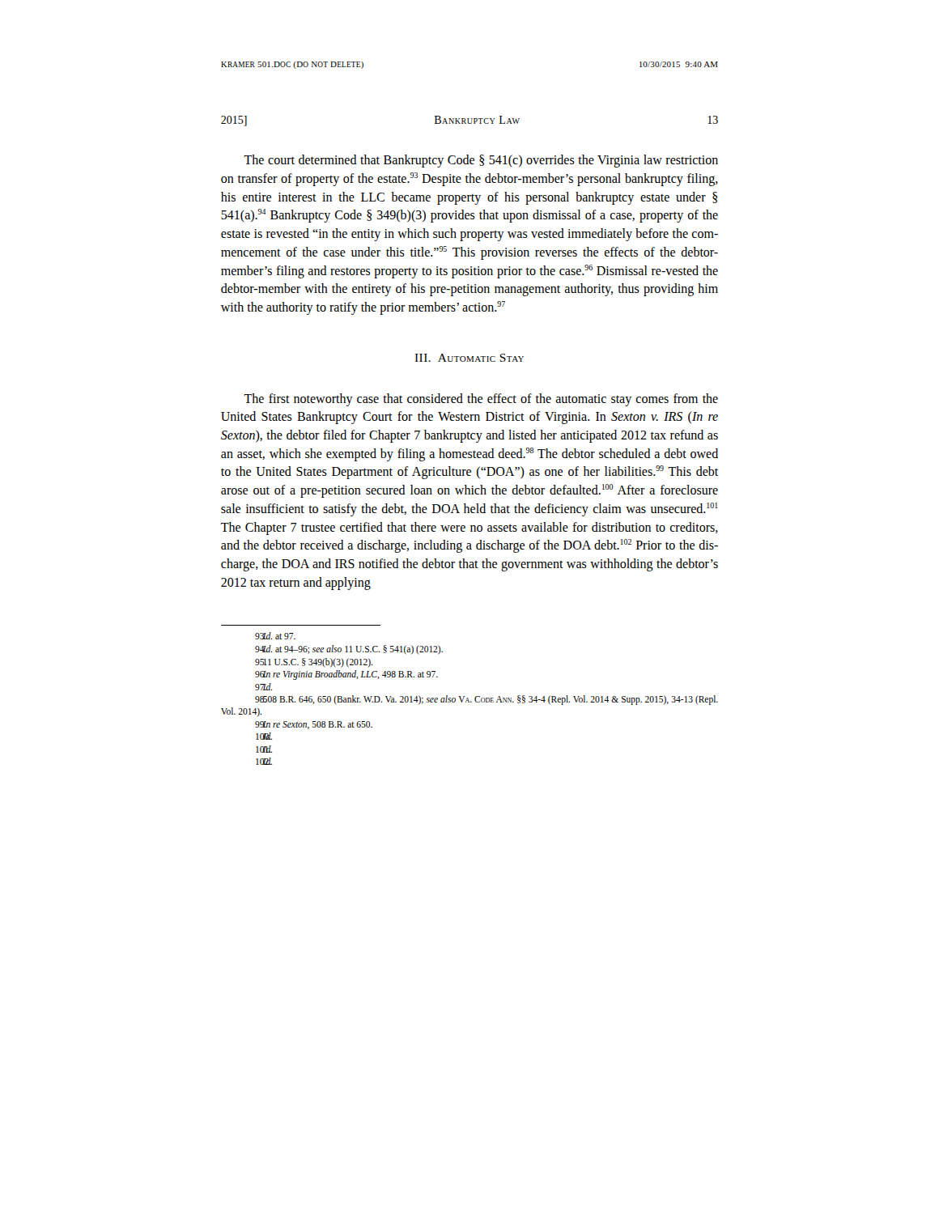KRAMER 501.DOC (DO NOT DELETE) 10/30/2015 9:40 AM
2015] Bankruptcy Law 13
The court determined that Bankruptcy Code § 541(c) overrides the Virginia law restriction on transfer of property of the estate.93 Despite the debtor-member’s personal bankruptcy filing, his entire interest in the LLC became property of his personal bankruptcy estate under § 541(a).94 Bankruptcy Code § 349(b)(3) provides that upon dismissal of a case, property of the estate is revested “in the entity in which such property was vested immediately before the commencement of the case under this title.”95 This provision reverses the effects of the debtor-member’s filing and restores property to its position prior to the case.96 Dismissal re-vested the debtor-member with the entirety of his pre-petition management authority, thus providing him with the authority to ratify the prior members’ action.97
III. Automatic Stay
The first noteworthy case that considered the effect of the automatic stay comes from the United States Bankruptcy Court for the Western District of Virginia. In Sexton v. IRS (In re Sexton), the debtor filed for Chapter 7 bankruptcy and listed her anticipated 2012 tax refund as an asset, which she exempted by filing a homestead deed.98 The debtor scheduled a debt owed to the United States Department of Agriculture (“DOA”) as one of her liabilities.99 This debt arose out of a pre-petition secured loan on which the debtor defaulted.100 After a foreclosure sale insufficient to satisfy the debt, the DOA held that the deficiency claim was unsecured.101 The Chapter 7 trustee certified that there were no assets available for distribution to creditors, and the debtor received a discharge, including a discharge of the DOA debt.102 Prior to the discharge, the DOA and IRS notified the debtor that the government was withholding the debtor’s 2012 tax return and applying
93. Id. at 97.
94. Id. at 94–96; see also 11 U.S.C. § 541(a) (2012).
95. 11 U.S.C. § 349(b)(3) (2012).
96. In re Virginia Broadband, LLC, 498 B.R. at 97.
97. Id.
98. 508 B.R. 646, 650 (Bankr. W.D. Va. 2014); see also Va. Code Ann. §§ 34-4 (Repl. Vol. 2014 & Supp. 2015), 34-13 (Repl. Vol. 2014).
99. In re Sexton, 508 B.R. at 650.
100. Id.
101. Id.
102. Id.